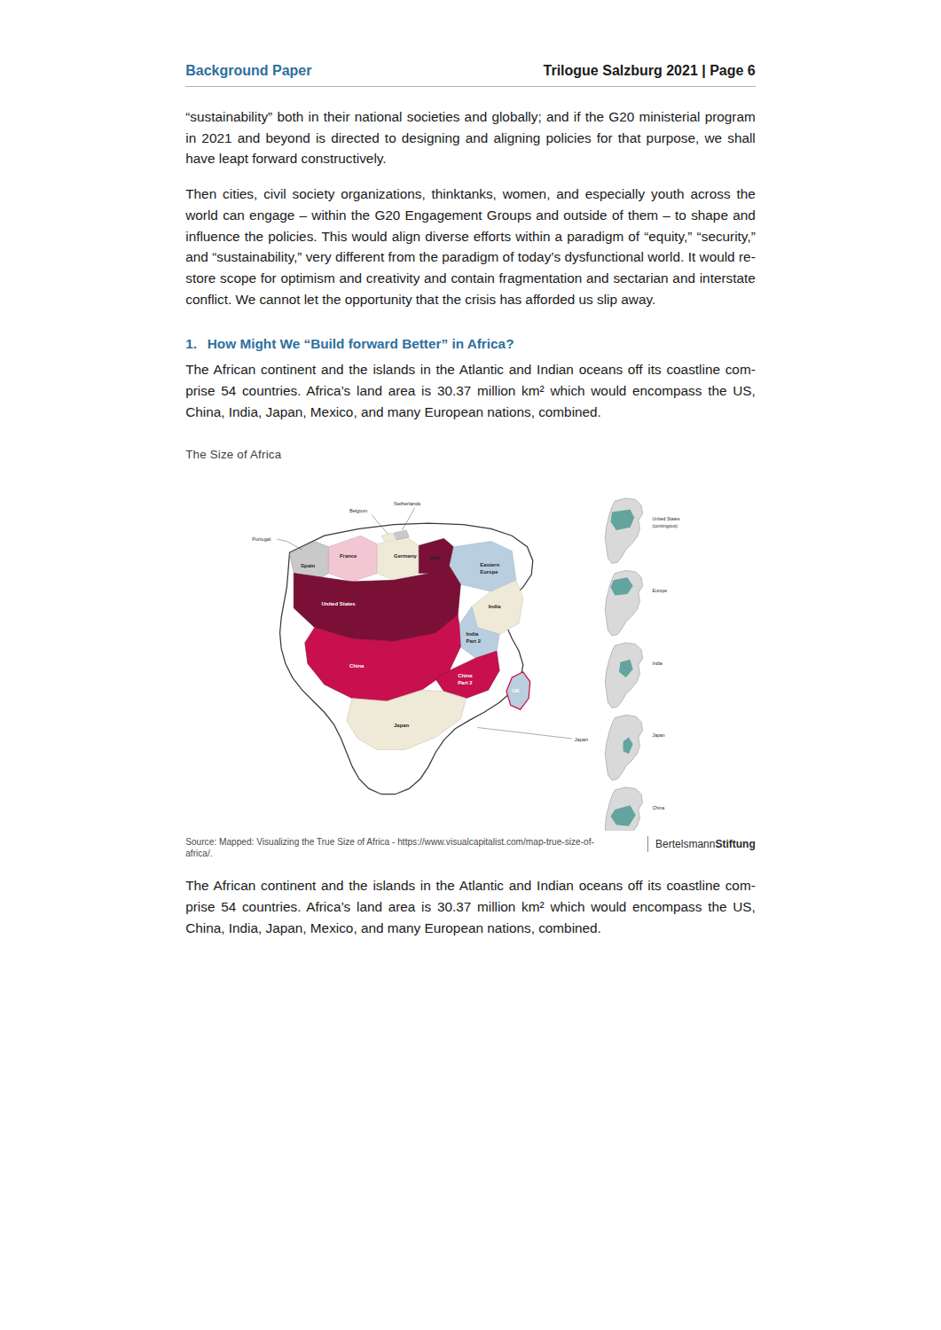Background Paper
Trilogue Salzburg 2021 | Page 6
“sustainability” both in their national societies and globally; and if the G20 ministerial program in 2021 and beyond is directed to designing and aligning policies for that purpose, we shall have leapt forward constructively.
Then cities, civil society organizations, thinktanks, women, and especially youth across the world can engage – within the G20 Engagement Groups and outside of them – to shape and influence the policies. This would align diverse efforts within a paradigm of “equity,” “security,” and “sustainability,” very different from the paradigm of today’s dysfunctional world. It would restore scope for optimism and creativity and contain fragmentation and sectarian and interstate conflict. We cannot let the opportunity that the crisis has afforded us slip away.
1. How Might We “Build forward Better” in Africa?
The African continent and the islands in the Atlantic and Indian oceans off its coastline comprise 54 countries. Africa’s land area is 30.37 million km² which would encompass the US, China, India, Japan, Mexico, and many European nations, combined.
The Size of Africa
United States China Germany France Spain Italy Eastern Europe India India Part 2 China Part 2 UK Japan Portugal Belgium Netherlands Japan United States (contingous) Europe India Japan China
Source: Mapped: Visualizing the True Size of Africa - https://www.visualcapitalist.com/map-true-size-of-africa/.
BertelsmannStiftung
The African continent and the islands in the Atlantic and Indian oceans off its coastline comprise 54 countries. Africa’s land area is 30.37 million km² which would encompass the US, China, India, Japan, Mexico, and many European nations, combined.